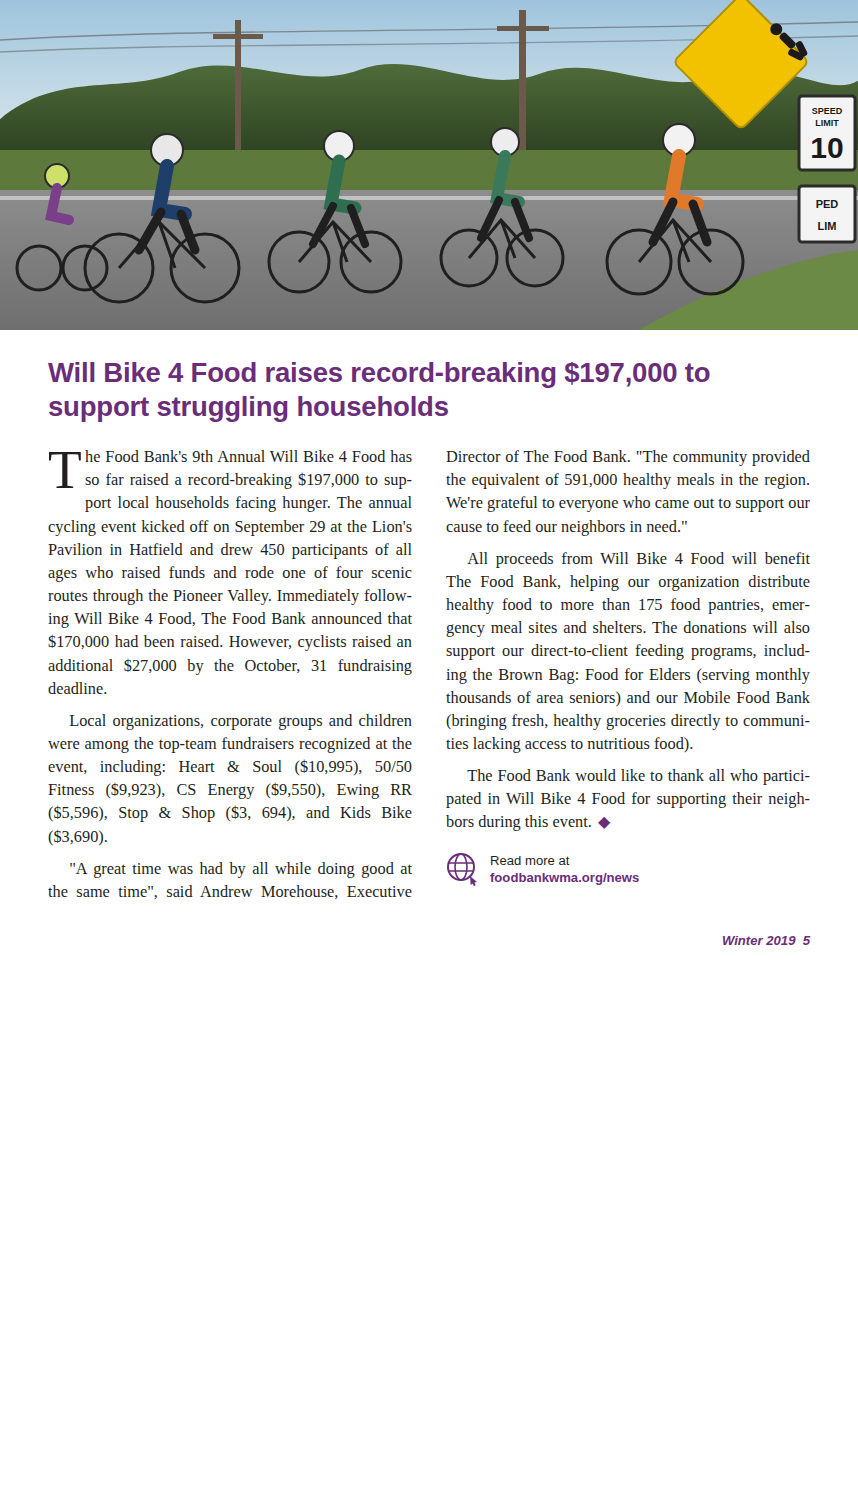SPEED LIMIT 10 PED LIM
Cyclists ride in the Will Bike 4 Food event.
Will Bike 4 Food raises record-breaking $197,000 to support struggling households
The Food Bank's 9th Annual Will Bike 4 Food has so far raised a record-breaking $197,000 to support local households facing hunger. The annual cycling event kicked off on September 29 at the Lion's Pavilion in Hatfield and drew 450 participants of all ages who raised funds and rode one of four scenic routes through the Pioneer Valley. Immediately following Will Bike 4 Food, The Food Bank announced that $170,000 had been raised. However, cyclists raised an additional $27,000 by the October, 31 fundraising deadline.
Local organizations, corporate groups and children were among the top-team fundraisers recognized at the event, including: Heart & Soul ($10,995), 50/50 Fitness ($9,923), CS Energy ($9,550), Ewing RR ($5,596), Stop & Shop ($3, 694), and Kids Bike ($3,690).
"A great time was had by all while doing good at the same time", said Andrew Morehouse, Executive Director of The Food Bank. "The community provided the equivalent of 591,000 healthy meals in the region. We're grateful to everyone who came out to support our cause to feed our neighbors in need."
All proceeds from Will Bike 4 Food will benefit The Food Bank, helping our organization distribute healthy food to more than 175 food pantries, emergency meal sites and shelters. The donations will also support our direct-to-client feeding programs, including the Brown Bag: Food for Elders (serving monthly thousands of area seniors) and our Mobile Food Bank (bringing fresh, healthy groceries directly to communities lacking access to nutritious food).
The Food Bank would like to thank all who participated in Will Bike 4 Food for supporting their neighbors during this event. ◆
Read more at
foodbankwma.org/news
Winter 2019 5